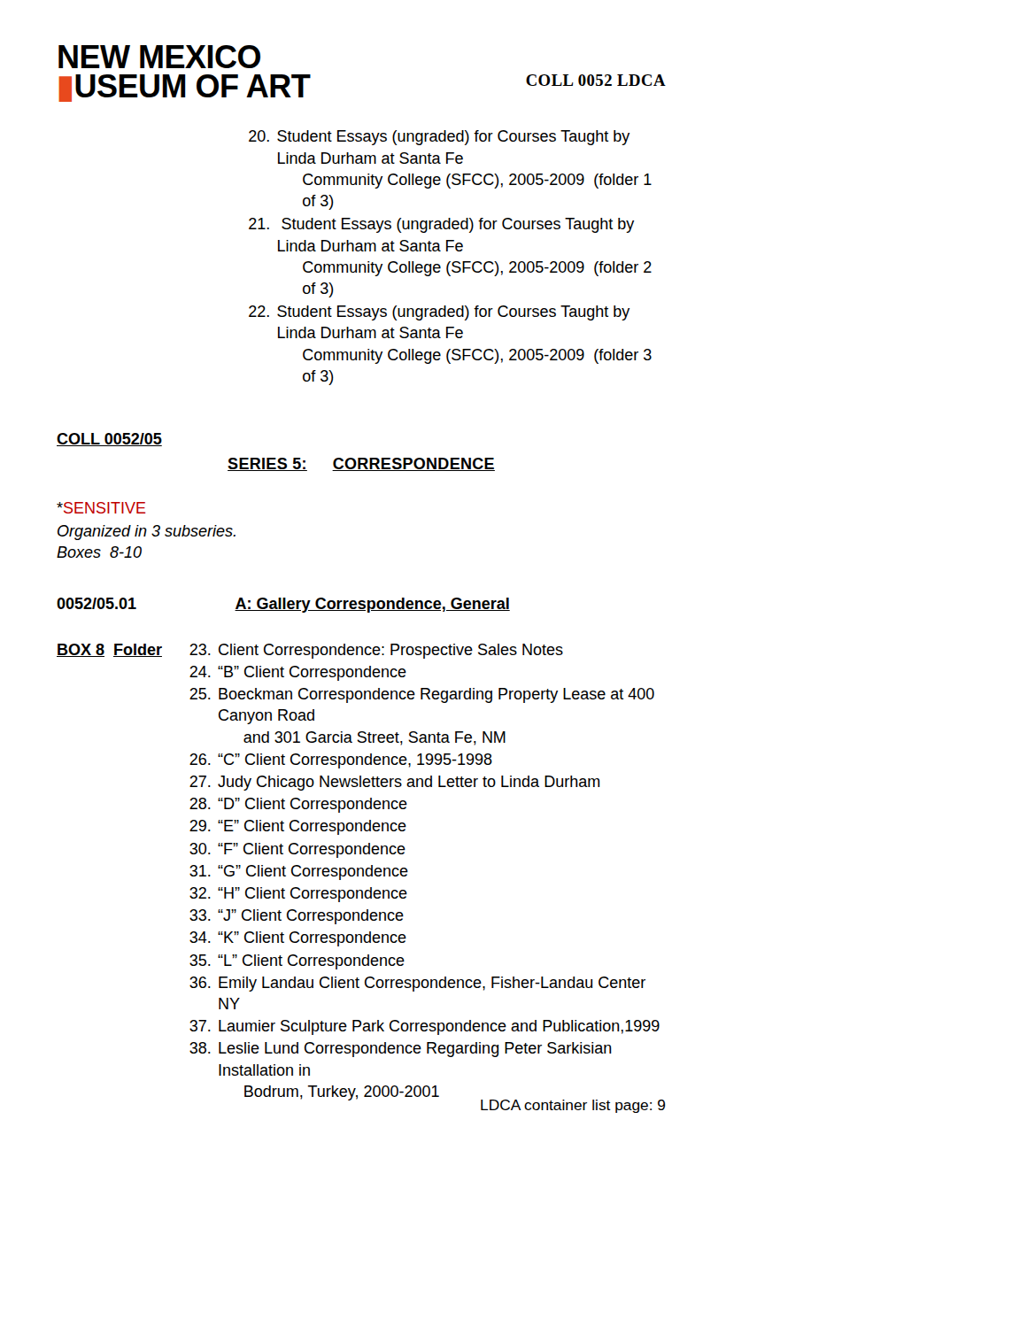NEW MEXICO ▮USEUM OF ART
COLL 0052 LDCA
20. Student Essays (ungraded) for Courses Taught by Linda Durham at Santa Fe Community College (SFCC), 2005-2009 (folder 1 of 3)
21. Student Essays (ungraded) for Courses Taught by Linda Durham at Santa Fe Community College (SFCC), 2005-2009 (folder 2 of 3)
22. Student Essays (ungraded) for Courses Taught by Linda Durham at Santa Fe Community College (SFCC), 2005-2009 (folder 3 of 3)
COLL 0052/05
SERIES 5: CORRESPONDENCE
*SENSITIVE
Organized in 3 subseries.
Boxes 8-10
0052/05.01 A: Gallery Correspondence, General
BOX 8 Folder
23. Client Correspondence: Prospective Sales Notes
24.“B” Client Correspondence
25. Boeckman Correspondence Regarding Property Lease at 400 Canyon Road and 301 Garcia Street, Santa Fe, NM
26.“C” Client Correspondence, 1995-1998
27. Judy Chicago Newsletters and Letter to Linda Durham
28.“D” Client Correspondence
29.“E” Client Correspondence
30.“F” Client Correspondence
31.“G” Client Correspondence
32.“H” Client Correspondence
33.“J” Client Correspondence
34.“K” Client Correspondence
35.“L” Client Correspondence
36. Emily Landau Client Correspondence, Fisher-Landau Center NY
37. Laumier Sculpture Park Correspondence and Publication,1999
38. Leslie Lund Correspondence Regarding Peter Sarkisian Installation in Bodrum, Turkey, 2000-2001
LDCA container list page: 9